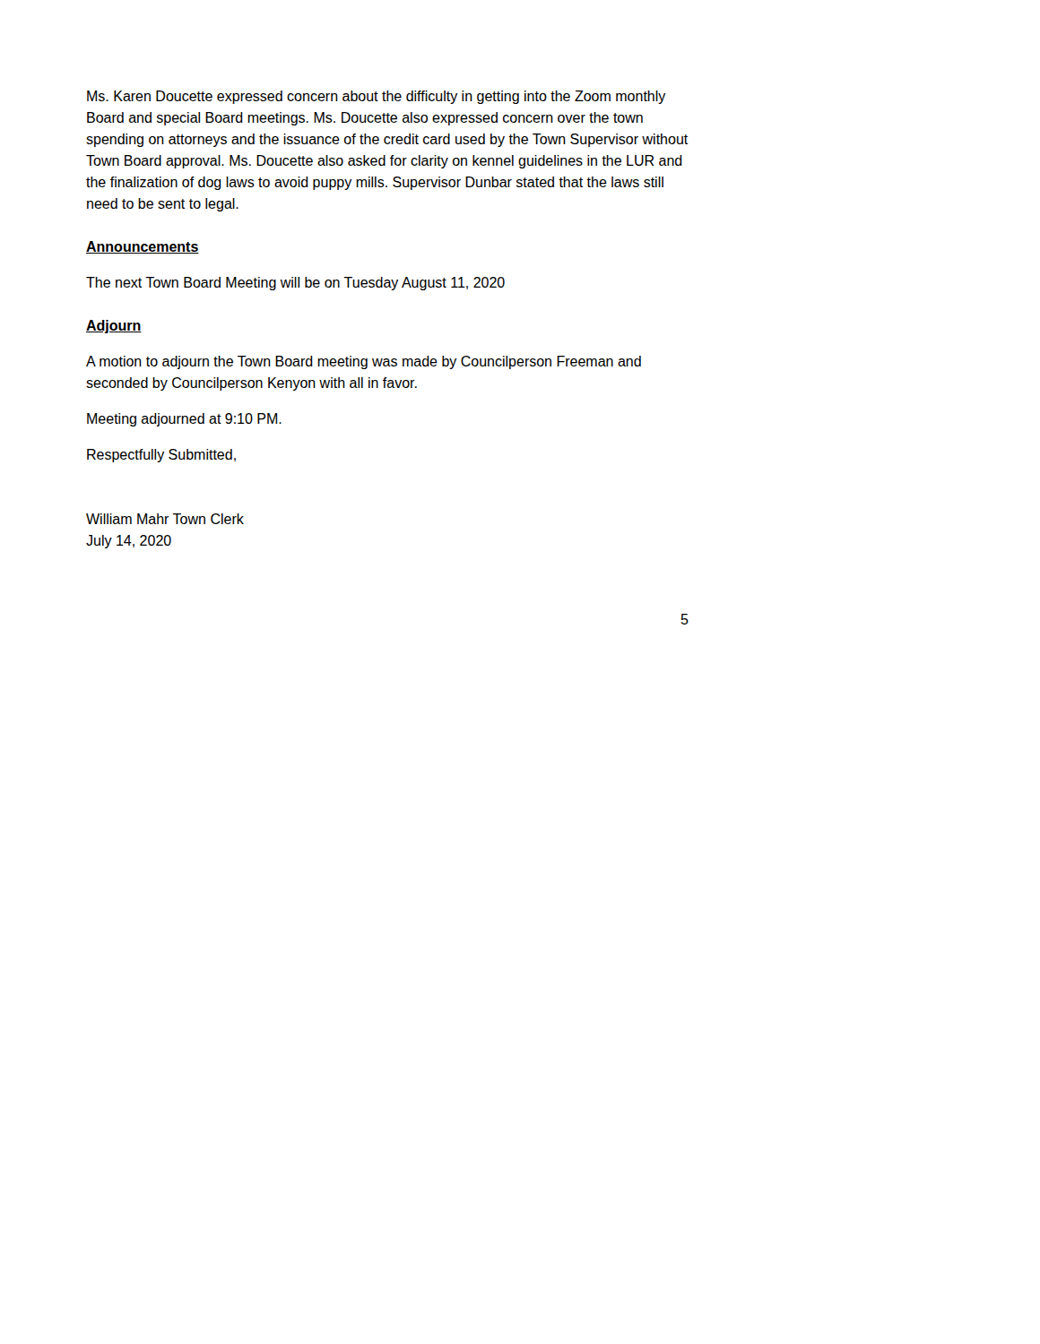Ms. Karen Doucette expressed concern about the difficulty in getting into the Zoom monthly Board and special Board meetings. Ms. Doucette also expressed concern over the town spending on attorneys and the issuance of the credit card used by the Town Supervisor without Town Board approval. Ms. Doucette also asked for clarity on kennel guidelines in the LUR and the finalization of dog laws to avoid puppy mills. Supervisor Dunbar stated that the laws still need to be sent to legal.
Announcements
The next Town Board Meeting will be on Tuesday August 11, 2020
Adjourn
A motion to adjourn the Town Board meeting was made by Councilperson Freeman and seconded by Councilperson Kenyon with all in favor.
Meeting adjourned at 9:10 PM.
Respectfully Submitted,
William Mahr Town Clerk
July 14, 2020
5